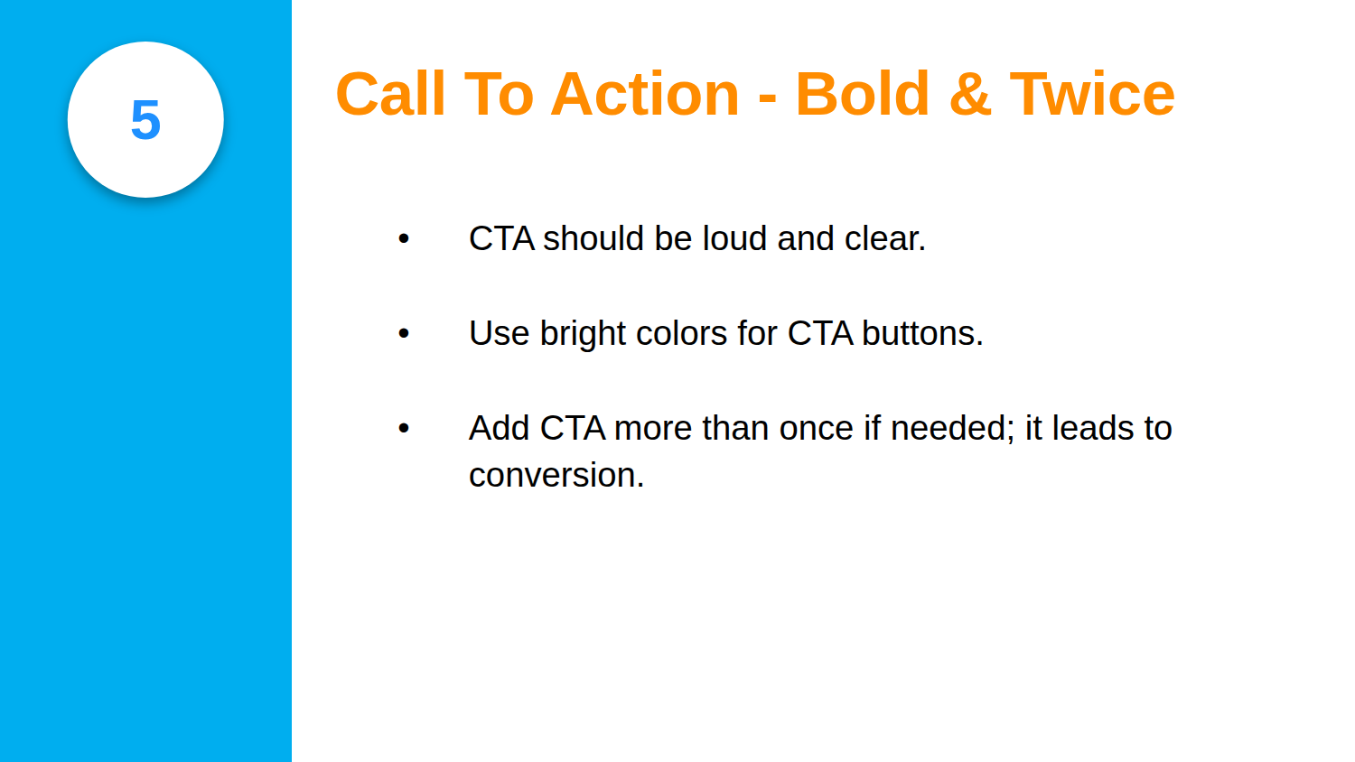5
Call To Action - Bold & Twice
CTA should be loud and clear.
Use bright colors for CTA buttons.
Add CTA more than once if needed; it leads to conversion.